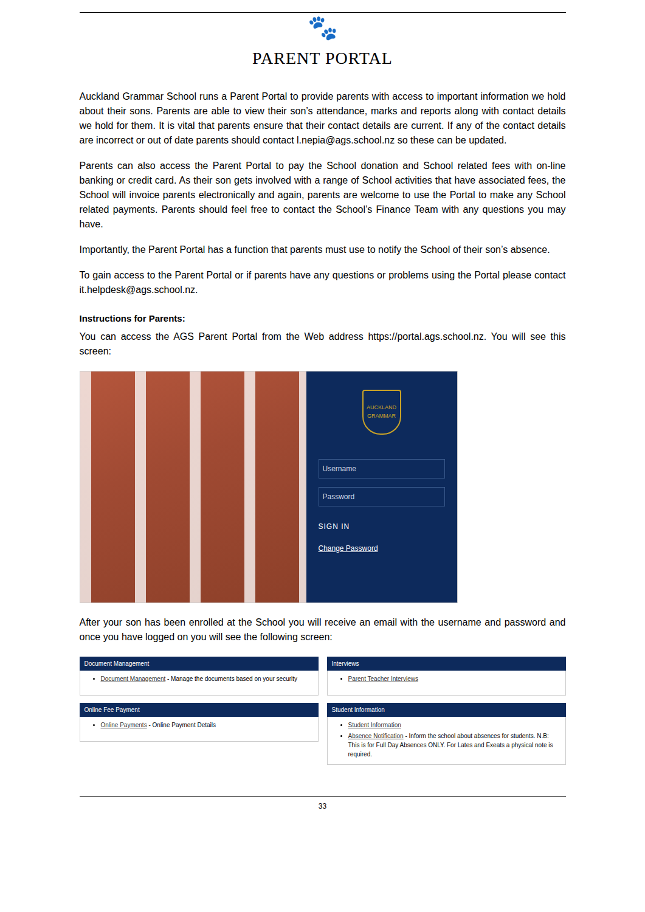🐾
PARENT PORTAL
Auckland Grammar School runs a Parent Portal to provide parents with access to important information we hold about their sons. Parents are able to view their son’s attendance, marks and reports along with contact details we hold for them. It is vital that parents ensure that their contact details are current. If any of the contact details are incorrect or out of date parents should contact l.nepia@ags.school.nz so these can be updated.
Parents can also access the Parent Portal to pay the School donation and School related fees with on-line banking or credit card. As their son gets involved with a range of School activities that have associated fees, the School will invoice parents electronically and again, parents are welcome to use the Portal to make any School related payments. Parents should feel free to contact the School’s Finance Team with any questions you may have.
Importantly, the Parent Portal has a function that parents must use to notify the School of their son’s absence.
To gain access to the Parent Portal or if parents have any questions or problems using the Portal please contact it.helpdesk@ags.school.nz.
Instructions for Parents:
You can access the AGS Parent Portal from the Web address https://portal.ags.school.nz. You will see this screen:
AUCKLAND
GRAMMAR
SIGN IN
Change Password
After your son has been enrolled at the School you will receive an email with the username and password and once you have logged on you will see the following screen:
Document Management
Document Management - Manage the documents based on your security
Online Fee Payment
Online Payments - Online Payment Details
Interviews
Parent Teacher Interviews
Student Information
Student Information
Absence Notification - Inform the school about absences for students. N.B: This is for Full Day Absences ONLY. For Lates and Exeats a physical note is required.
33